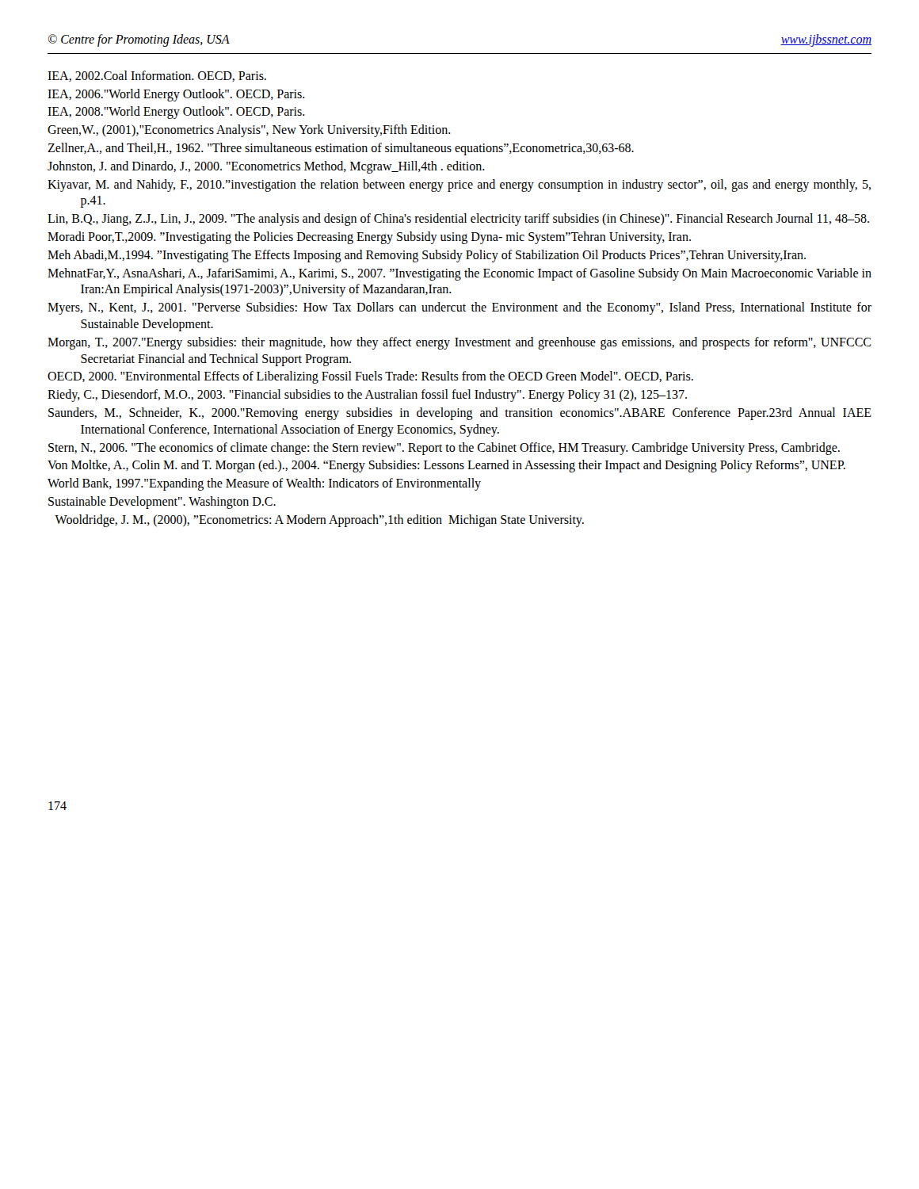© Centre for Promoting Ideas, USA
www.ijbssnet.com
IEA, 2002.Coal Information. OECD, Paris.
IEA, 2006."World Energy Outlook". OECD, Paris.
IEA, 2008."World Energy Outlook". OECD, Paris.
Green,W., (2001),"Econometrics Analysis", New York University,Fifth Edition.
Zellner,A., and Theil,H., 1962. "Three simultaneous estimation of simultaneous equations”,Econometrica,30,63-68.
Johnston, J. and Dinardo, J., 2000. "Econometrics Method, Mcgraw_Hill,4th . edition.
Kiyavar, M. and Nahidy, F., 2010.”investigation the relation between energy price and energy consumption in industry sector”, oil, gas and energy monthly, 5, p.41.
Lin, B.Q., Jiang, Z.J., Lin, J., 2009. "The analysis and design of China's residential electricity tariff subsidies (in Chinese)". Financial Research Journal 11, 48–58.
Moradi Poor,T.,2009. ”Investigating the Policies Decreasing Energy Subsidy using Dyna- mic System”Tehran University, Iran.
Meh Abadi,M.,1994. ”Investigating The Effects Imposing and Removing Subsidy Policy of Stabilization Oil Products Prices”,Tehran University,Iran.
MehnatFar,Y., AsnaAshari, A., JafariSamimi, A., Karimi, S., 2007. ”Investigating the Economic Impact of Gasoline Subsidy On Main Macroeconomic Variable in Iran:An Empirical Analysis(1971-2003)”,University of Mazandaran,Iran.
Myers, N., Kent, J., 2001. "Perverse Subsidies: How Tax Dollars can undercut the Environment and the Economy", Island Press, International Institute for Sustainable Development.
Morgan, T., 2007."Energy subsidies: their magnitude, how they affect energy Investment and greenhouse gas emissions, and prospects for reform", UNFCCC Secretariat Financial and Technical Support Program.
OECD, 2000. "Environmental Effects of Liberalizing Fossil Fuels Trade: Results from the OECD Green Model". OECD, Paris.
Riedy, C., Diesendorf, M.O., 2003. "Financial subsidies to the Australian fossil fuel Industry". Energy Policy 31 (2), 125–137.
Saunders, M., Schneider, K., 2000."Removing energy subsidies in developing and transition economics".ABARE Conference Paper.23rd Annual IAEE International Conference, International Association of Energy Economics, Sydney.
Stern, N., 2006. "The economics of climate change: the Stern review". Report to the Cabinet Office, HM Treasury. Cambridge University Press, Cambridge.
Von Moltke, A., Colin M. and T. Morgan (ed.)., 2004. “Energy Subsidies: Lessons Learned in Assessing their Impact and Designing Policy Reforms”, UNEP.
World Bank, 1997."Expanding the Measure of Wealth: Indicators of Environmentally
Sustainable Development". Washington D.C.
Wooldridge, J. M., (2000), ”Econometrics: A Modern Approach”,1th edition Michigan State University.
174